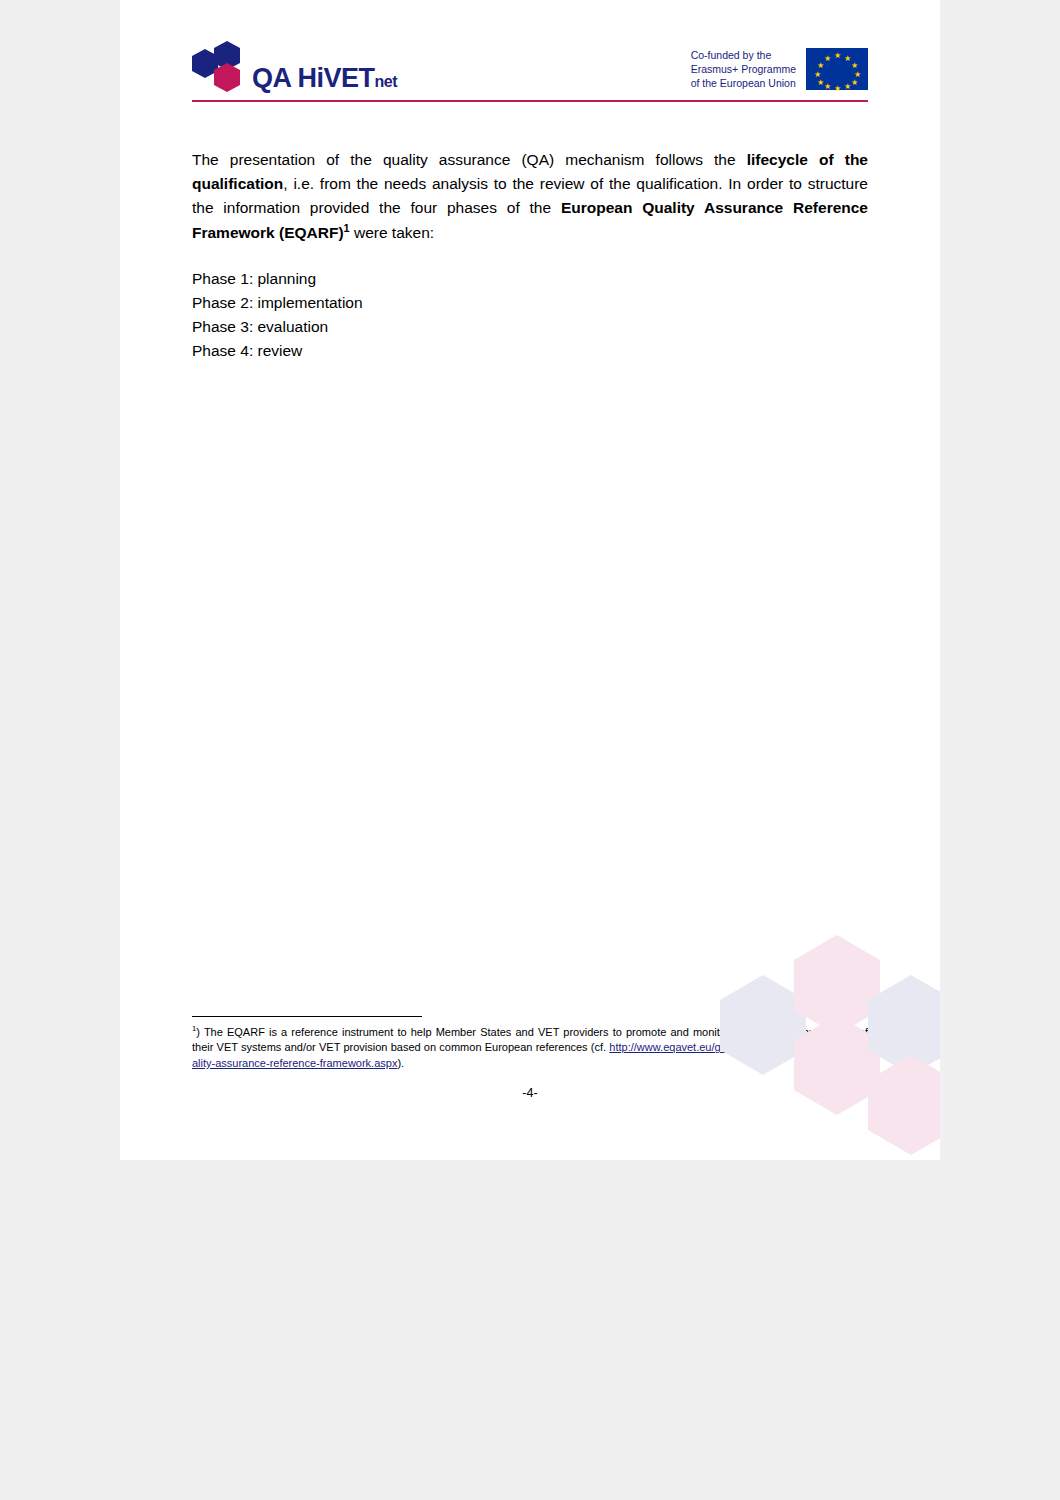QA HiVETnet
Co-funded by the
Erasmus+ Programme
of the European Union
★ ★ ★ ★ ★ ★ ★ ★ ★ ★ ★ ★
The presentation of the quality assurance (QA) mechanism follows the lifecycle of the qualification, i.e. from the needs analysis to the review of the qualification. In order to structure the information provided the four phases of the European Quality Assurance Reference Framework (EQARF)1 were taken:
Phase 1: planning
Phase 2: implementation
Phase 3: evaluation
Phase 4: review
1) The EQARF is a reference instrument to help Member States and VET providers to promote and monitor continuous improvement of their VET systems and/or VET provision based on common European references (cf. http://www.eqavet.eu/gns/policy-context/european-quality-assurance-reference-framework.aspx).
-4-